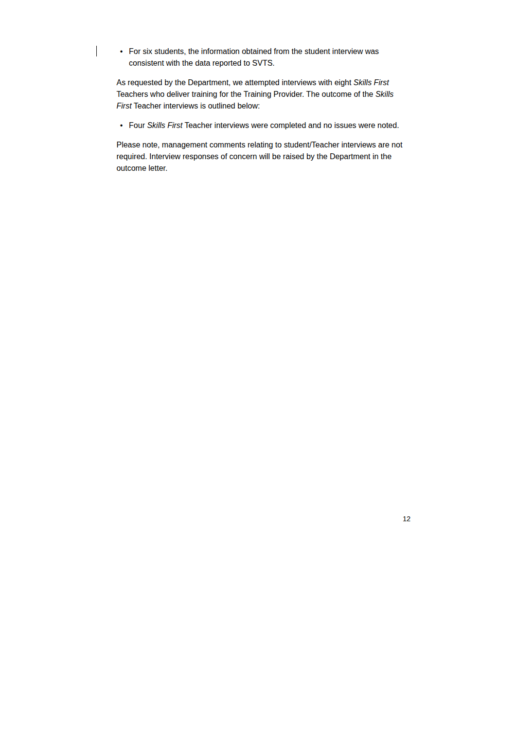For six students, the information obtained from the student interview was consistent with the data reported to SVTS.
As requested by the Department, we attempted interviews with eight Skills First Teachers who deliver training for the Training Provider. The outcome of the Skills First Teacher interviews is outlined below:
Four Skills First Teacher interviews were completed and no issues were noted.
Please note, management comments relating to student/Teacher interviews are not required. Interview responses of concern will be raised by the Department in the outcome letter.
12